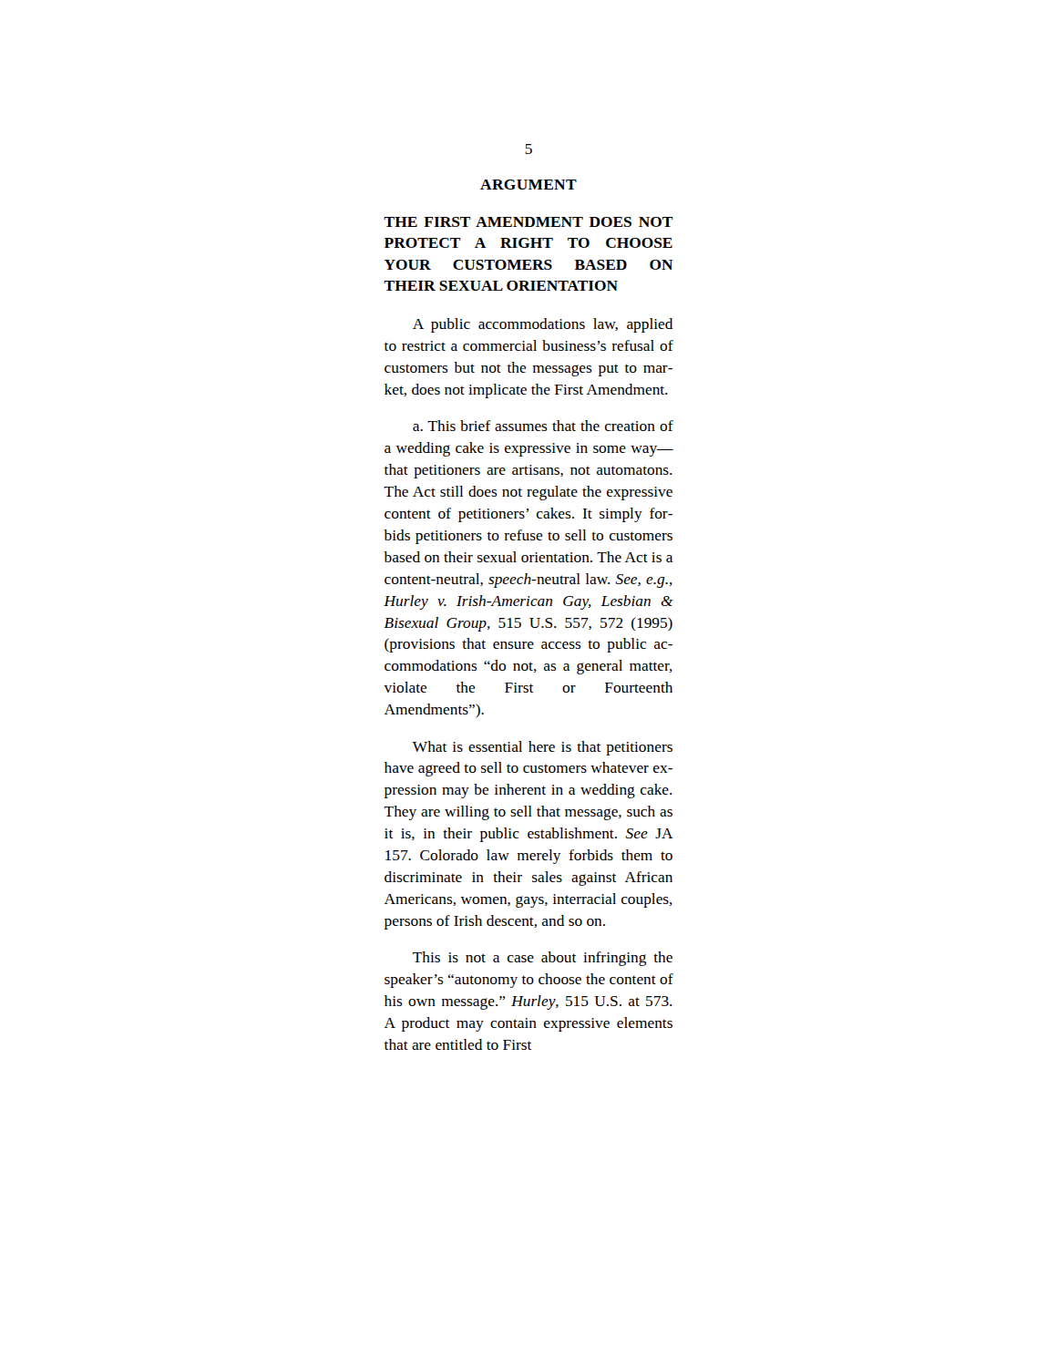5
ARGUMENT
THE FIRST AMENDMENT DOES NOT PRO­TECT A RIGHT TO CHOOSE YOUR CUSTOM­ERS BASED ON THEIR SEXUAL ORIENTA­TION
A public accommodations law, applied to restrict a commercial business’s refusal of customers but not the messages put to market, does not implicate the First Amendment.
a. This brief assumes that the creation of a wed­ding cake is expressive in some way—that petition­ers are artisans, not automatons. The Act still does not regulate the expressive content of petitioners’ cakes. It simply forbids petitioners to refuse to sell to customers based on their sexual orientation. The Act is a content-neutral, speech-neutral law. See, e.g., Hurley v. Irish-American Gay, Lesbian & Bisex­ual Group, 515 U.S. 557, 572 (1995) (provisions that ensure access to public accommodations “do not, as a general matter, violate the First or Fourteenth Amendments”).
What is essential here is that petitioners have agreed to sell to customers whatever expression may be inherent in a wedding cake. They are willing to sell that message, such as it is, in their public estab­lishment. See JA 157. Colorado law merely forbids them to discriminate in their sales against African Americans, women, gays, interracial couples, per­sons of Irish descent, and so on.
This is not a case about infringing the speaker’s “autonomy to choose the content of his own mes­sage.” Hurley, 515 U.S. at 573. A product may con­tain expressive elements that are entitled to First